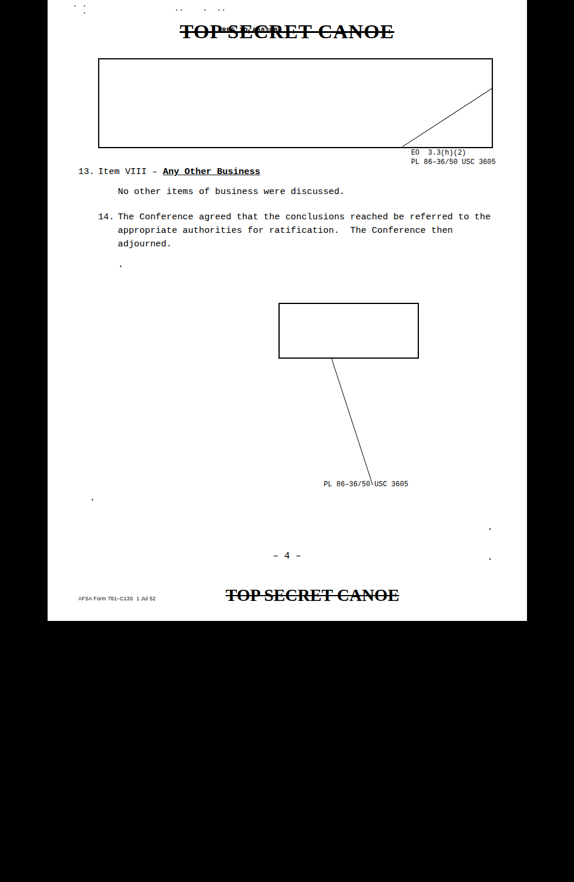· ·
·
·· · ··
REF ID:A58308 TOP SECRET CANOE
EO 3.3(h)(2)
PL 86–36/50 USC 3605
13. Item VIII – Any Other Business
No other items of business were discussed.
14. The Conference agreed that the conclusions reached be referred to the appropriate authorities for ratification. The Conference then adjourned.
·
PL 86–36/50 USC 3605
·
·
·
– 4 –
AFSA Form 781–C13S 1 Jul 52
TOP SECRET CANOE